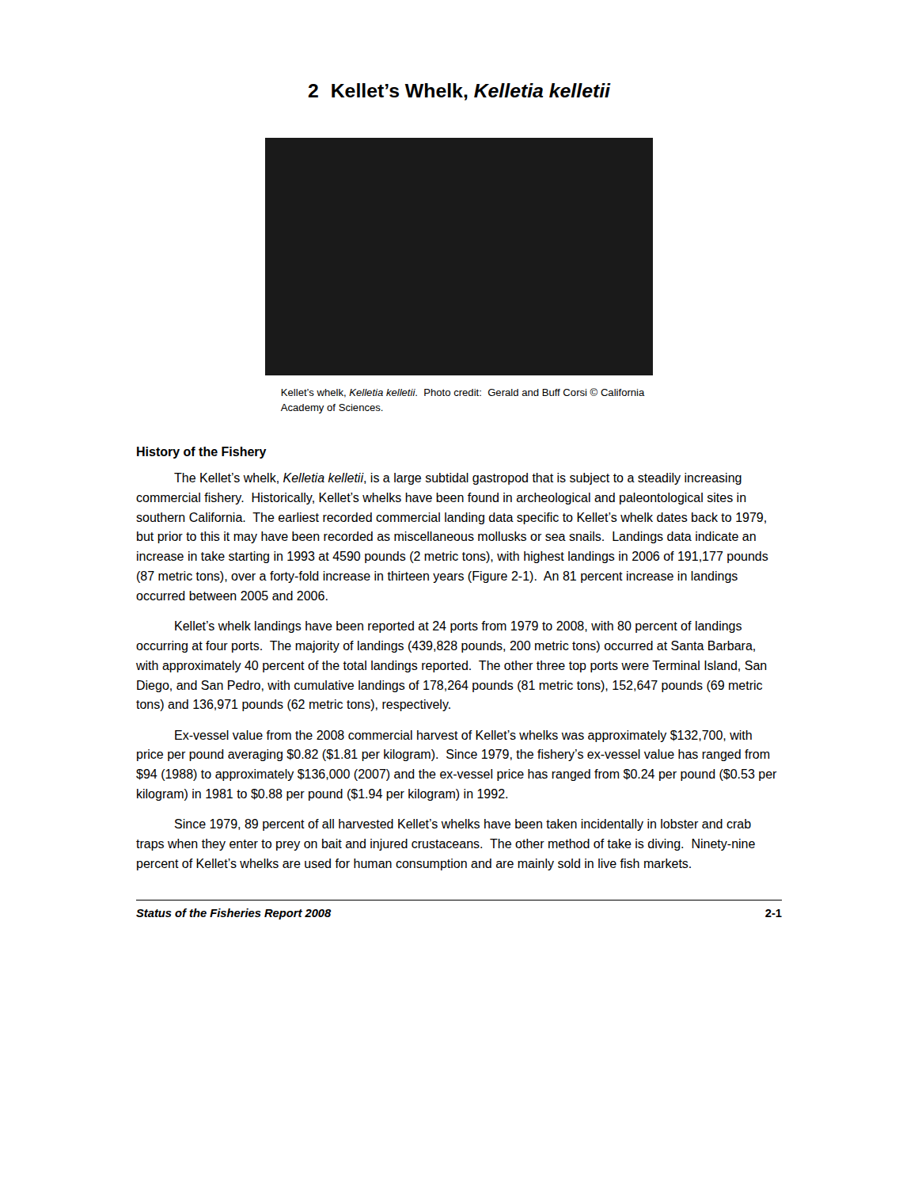2 Kellet’s Whelk, Kelletia kelletii
Kellet’s whelk, Kelletia kelletii. Photo credit: Gerald and Buff Corsi © California Academy of Sciences.
History of the Fishery
The Kellet’s whelk, Kelletia kelletii, is a large subtidal gastropod that is subject to a steadily increasing commercial fishery. Historically, Kellet’s whelks have been found in archeological and paleontological sites in southern California. The earliest recorded commercial landing data specific to Kellet’s whelk dates back to 1979, but prior to this it may have been recorded as miscellaneous mollusks or sea snails. Landings data indicate an increase in take starting in 1993 at 4590 pounds (2 metric tons), with highest landings in 2006 of 191,177 pounds (87 metric tons), over a forty-fold increase in thirteen years (Figure 2-1). An 81 percent increase in landings occurred between 2005 and 2006.
Kellet’s whelk landings have been reported at 24 ports from 1979 to 2008, with 80 percent of landings occurring at four ports. The majority of landings (439,828 pounds, 200 metric tons) occurred at Santa Barbara, with approximately 40 percent of the total landings reported. The other three top ports were Terminal Island, San Diego, and San Pedro, with cumulative landings of 178,264 pounds (81 metric tons), 152,647 pounds (69 metric tons) and 136,971 pounds (62 metric tons), respectively.
Ex-vessel value from the 2008 commercial harvest of Kellet’s whelks was approximately $132,700, with price per pound averaging $0.82 ($1.81 per kilogram). Since 1979, the fishery’s ex-vessel value has ranged from $94 (1988) to approximately $136,000 (2007) and the ex-vessel price has ranged from $0.24 per pound ($0.53 per kilogram) in 1981 to $0.88 per pound ($1.94 per kilogram) in 1992.
Since 1979, 89 percent of all harvested Kellet’s whelks have been taken incidentally in lobster and crab traps when they enter to prey on bait and injured crustaceans. The other method of take is diving. Ninety-nine percent of Kellet’s whelks are used for human consumption and are mainly sold in live fish markets.
Status of the Fisheries Report 2008 2-1